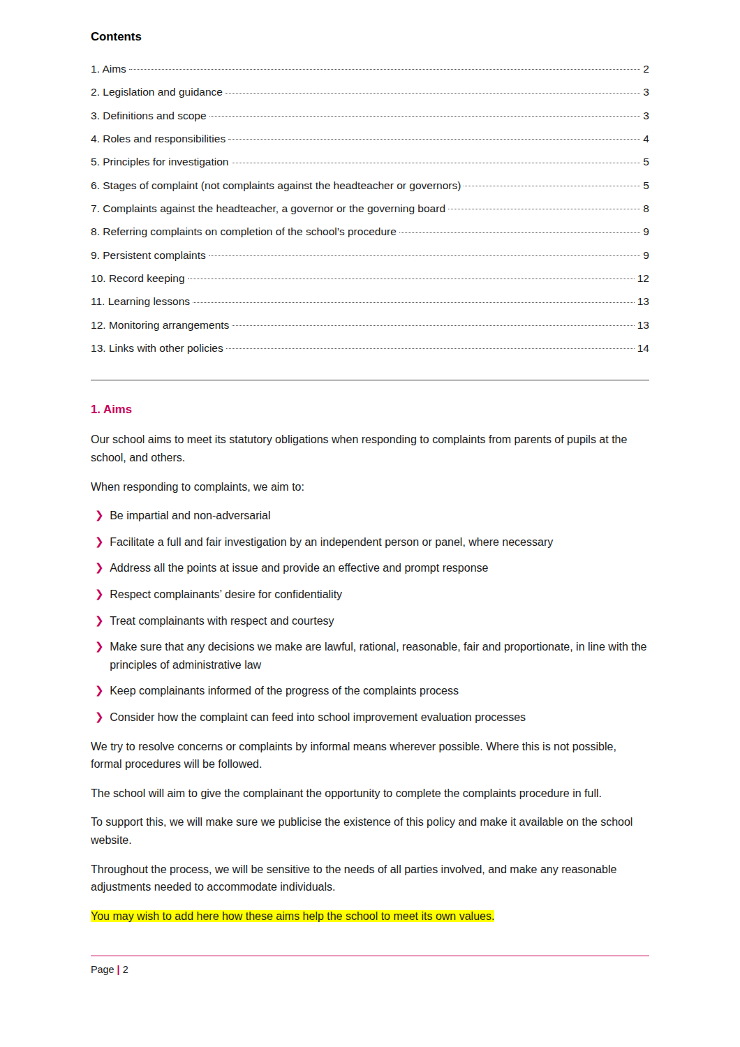Contents
1. Aims 2
2. Legislation and guidance 3
3. Definitions and scope 3
4. Roles and responsibilities 4
5. Principles for investigation 5
6. Stages of complaint (not complaints against the headteacher or governors) 5
7. Complaints against the headteacher, a governor or the governing board 8
8. Referring complaints on completion of the school’s procedure 9
9. Persistent complaints 9
10. Record keeping 12
11. Learning lessons 13
12. Monitoring arrangements 13
13. Links with other policies 14
1. Aims
Our school aims to meet its statutory obligations when responding to complaints from parents of pupils at the school, and others.
When responding to complaints, we aim to:
Be impartial and non-adversarial
Facilitate a full and fair investigation by an independent person or panel, where necessary
Address all the points at issue and provide an effective and prompt response
Respect complainants’ desire for confidentiality
Treat complainants with respect and courtesy
Make sure that any decisions we make are lawful, rational, reasonable, fair and proportionate, in line with the principles of administrative law
Keep complainants informed of the progress of the complaints process
Consider how the complaint can feed into school improvement evaluation processes
We try to resolve concerns or complaints by informal means wherever possible. Where this is not possible, formal procedures will be followed.
The school will aim to give the complainant the opportunity to complete the complaints procedure in full.
To support this, we will make sure we publicise the existence of this policy and make it available on the school website.
Throughout the process, we will be sensitive to the needs of all parties involved, and make any reasonable adjustments needed to accommodate individuals.
You may wish to add here how these aims help the school to meet its own values.
Page | 2